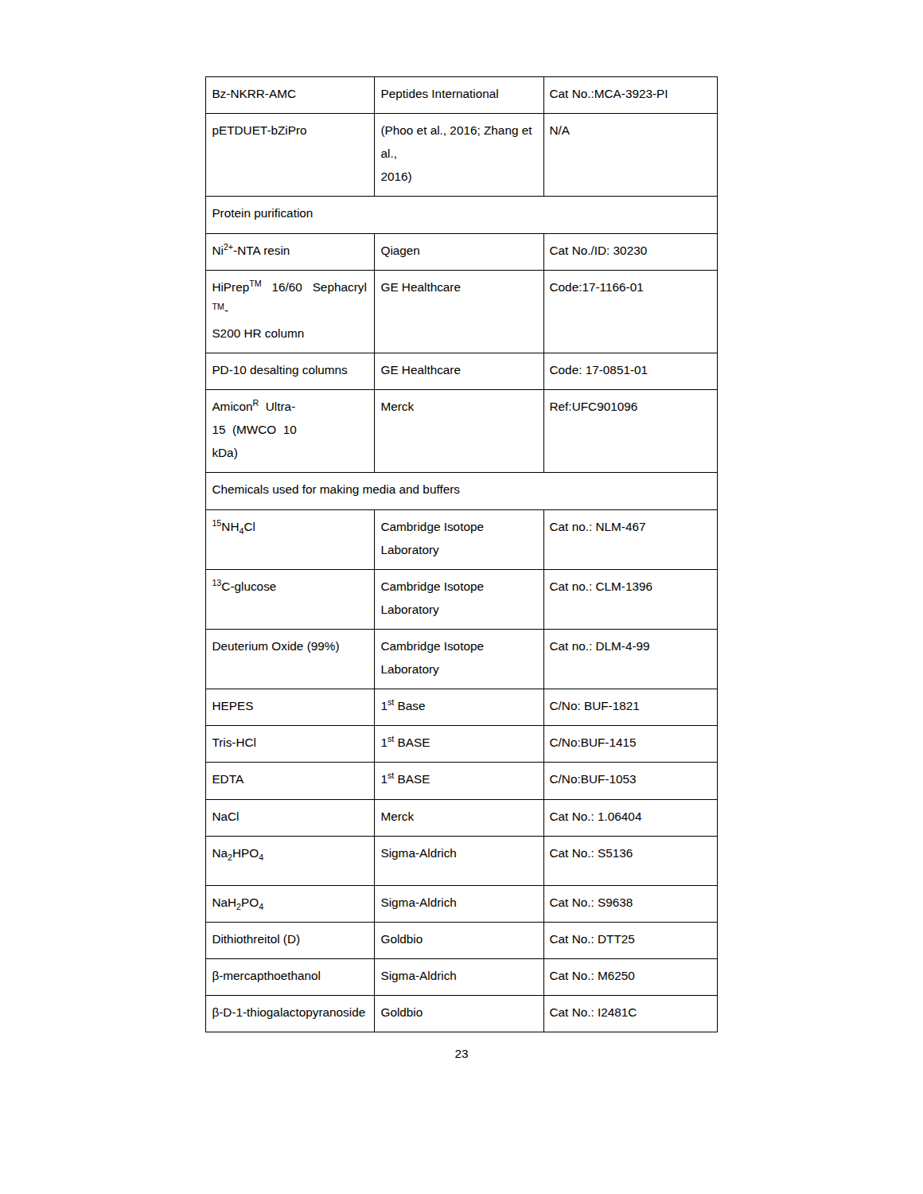| Bz-NKRR-AMC | Peptides International | Cat No.:MCA-3923-PI |
| pETDUET-bZiPro | (Phoo et al., 2016; Zhang et al., 2016) | N/A |
| Protein purification |
| Ni 2+ -NTA resin | Qiagen | Cat No./ID: 30230 |
| HiPrep TM 16/60 Sephacryl TM - S200 HR column | GE Healthcare | Code:17-1166-01 |
| PD-10 desalting columns | GE Healthcare | Code: 17-0851-01 |
| Amicon R Ultra-15 (MWCO 10 kDa) | Merck | Ref:UFC901096 |
| Chemicals used for making media and buffers |
| 15 NH 4 Cl | Cambridge Isotope Laboratory | Cat no.: NLM-467 |
| 13 C-glucose | Cambridge Isotope Laboratory | Cat no.: CLM-1396 |
| Deuterium Oxide (99%) | Cambridge Isotope Laboratory | Cat no.: DLM-4-99 |
| HEPES | 1 st Base | C/No: BUF-1821 |
| Tris-HCl | 1 st BASE | C/No:BUF-1415 |
| EDTA | 1 st BASE | C/No:BUF-1053 |
| NaCl | Merck | Cat No.: 1.06404 |
| Na 2 HPO 4 | Sigma-Aldrich | Cat No.: S5136 |
| NaH 2 PO 4 | Sigma-Aldrich | Cat No.: S9638 |
| Dithiothreitol (D) | Goldbio | Cat No.: DTT25 |
| β-mercapthoethanol | Sigma-Aldrich | Cat No.: M6250 |
| β-D-1-thiogalactopyranoside | Goldbio | Cat No.: I2481C |
23